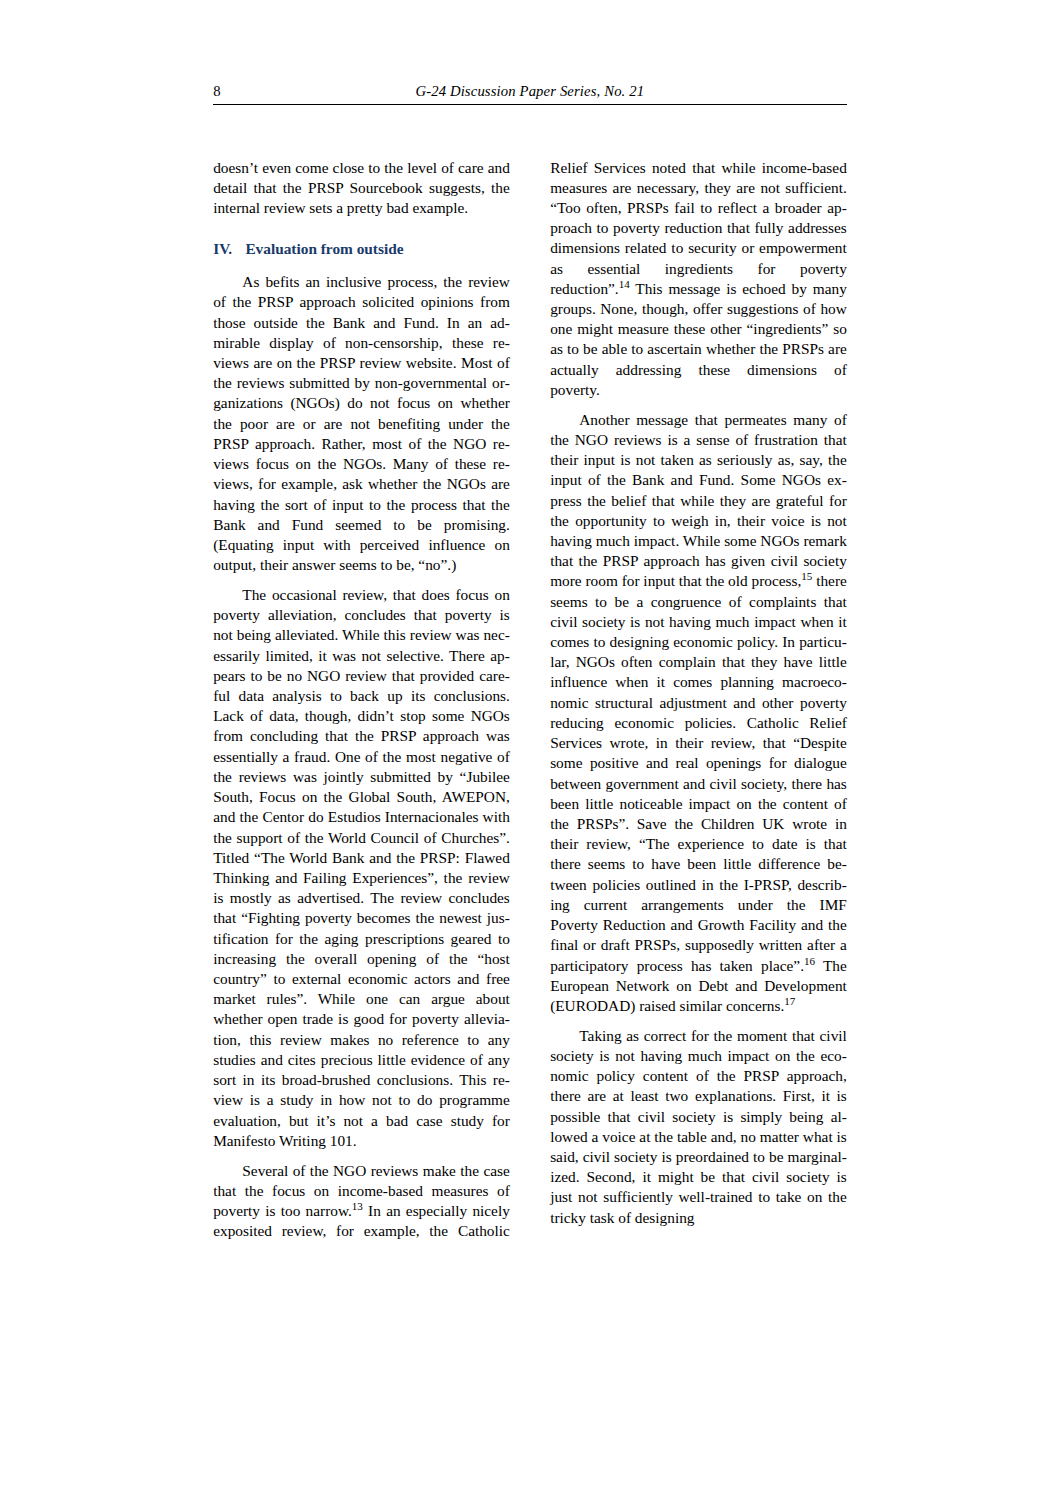8 G-24 Discussion Paper Series, No. 21
doesn’t even come close to the level of care and detail that the PRSP Sourcebook suggests, the internal review sets a pretty bad example.
IV. Evaluation from outside
As befits an inclusive process, the review of the PRSP approach solicited opinions from those outside the Bank and Fund. In an admirable display of non-censorship, these reviews are on the PRSP review website. Most of the reviews submitted by non-governmental organizations (NGOs) do not focus on whether the poor are or are not benefiting under the PRSP approach. Rather, most of the NGO reviews focus on the NGOs. Many of these reviews, for example, ask whether the NGOs are having the sort of input to the process that the Bank and Fund seemed to be promising. (Equating input with perceived influence on output, their answer seems to be, “no”.)
The occasional review, that does focus on poverty alleviation, concludes that poverty is not being alleviated. While this review was necessarily limited, it was not selective. There appears to be no NGO review that provided careful data analysis to back up its conclusions. Lack of data, though, didn’t stop some NGOs from concluding that the PRSP approach was essentially a fraud. One of the most negative of the reviews was jointly submitted by “Jubilee South, Focus on the Global South, AWEPON, and the Centor do Estudios Internacionales with the support of the World Council of Churches”. Titled “The World Bank and the PRSP: Flawed Thinking and Failing Experiences”, the review is mostly as advertised. The review concludes that “Fighting poverty becomes the newest justification for the aging prescriptions geared to increasing the overall opening of the “host country” to external economic actors and free market rules”. While one can argue about whether open trade is good for poverty alleviation, this review makes no reference to any studies and cites precious little evidence of any sort in its broad-brushed conclusions. This review is a study in how not to do programme evaluation, but it’s not a bad case study for Manifesto Writing 101.
Several of the NGO reviews make the case that the focus on income-based measures of poverty is too narrow.13 In an especially nicely exposited review, for example, the Catholic Relief Services noted that while income-based measures are necessary, they are not sufficient. “Too often, PRSPs fail to reflect a broader approach to poverty reduction that fully addresses dimensions related to security or empowerment as essential ingredients for poverty reduction”.14 This message is echoed by many groups. None, though, offer suggestions of how one might measure these other “ingredients” so as to be able to ascertain whether the PRSPs are actually addressing these dimensions of poverty.
Another message that permeates many of the NGO reviews is a sense of frustration that their input is not taken as seriously as, say, the input of the Bank and Fund. Some NGOs express the belief that while they are grateful for the opportunity to weigh in, their voice is not having much impact. While some NGOs remark that the PRSP approach has given civil society more room for input that the old process,15 there seems to be a congruence of complaints that civil society is not having much impact when it comes to designing economic policy. In particular, NGOs often complain that they have little influence when it comes planning macroeconomic structural adjustment and other poverty reducing economic policies. Catholic Relief Services wrote, in their review, that “Despite some positive and real openings for dialogue between government and civil society, there has been little noticeable impact on the content of the PRSPs”. Save the Children UK wrote in their review, “The experience to date is that there seems to have been little difference between policies outlined in the I-PRSP, describing current arrangements under the IMF Poverty Reduction and Growth Facility and the final or draft PRSPs, supposedly written after a participatory process has taken place”.16 The European Network on Debt and Development (EURODAD) raised similar concerns.17
Taking as correct for the moment that civil society is not having much impact on the economic policy content of the PRSP approach, there are at least two explanations. First, it is possible that civil society is simply being allowed a voice at the table and, no matter what is said, civil society is preordained to be marginalized. Second, it might be that civil society is just not sufficiently well-trained to take on the tricky task of designing